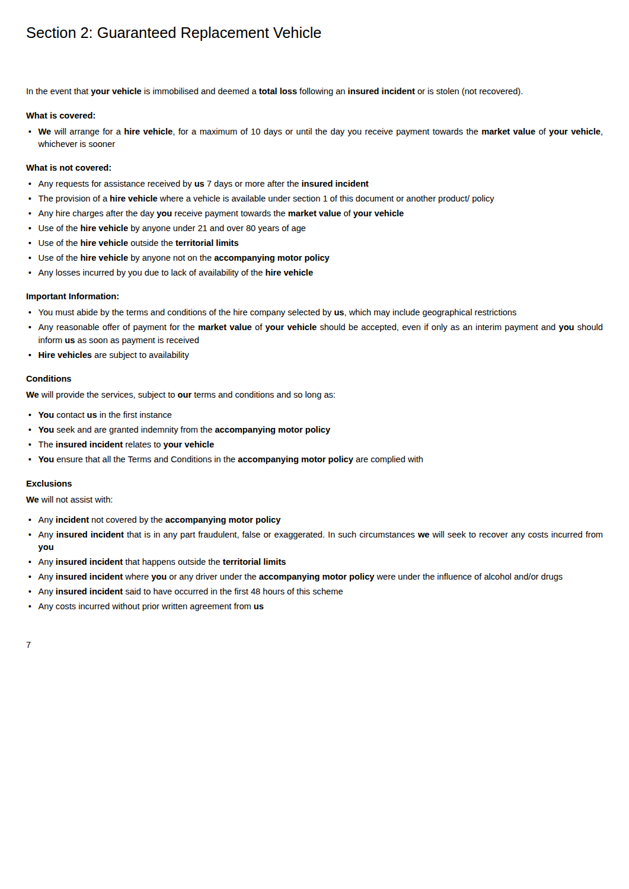Section 2: Guaranteed Replacement Vehicle
In the event that your vehicle is immobilised and deemed a total loss following an insured incident or is stolen (not recovered).
What is covered:
We will arrange for a hire vehicle, for a maximum of 10 days or until the day you receive payment towards the market value of your vehicle, whichever is sooner
What is not covered:
Any requests for assistance received by us 7 days or more after the insured incident
The provision of a hire vehicle where a vehicle is available under section 1 of this document or another product/ policy
Any hire charges after the day you receive payment towards the market value of your vehicle
Use of the hire vehicle by anyone under 21 and over 80 years of age
Use of the hire vehicle outside the territorial limits
Use of the hire vehicle by anyone not on the accompanying motor policy
Any losses incurred by you due to lack of availability of the hire vehicle
Important Information:
You must abide by the terms and conditions of the hire company selected by us, which may include geographical restrictions
Any reasonable offer of payment for the market value of your vehicle should be accepted, even if only as an interim payment and you should inform us as soon as payment is received
Hire vehicles are subject to availability
Conditions
We will provide the services, subject to our terms and conditions and so long as:
You contact us in the first instance
You seek and are granted indemnity from the accompanying motor policy
The insured incident relates to your vehicle
You ensure that all the Terms and Conditions in the accompanying motor policy are complied with
Exclusions
We will not assist with:
Any incident not covered by the accompanying motor policy
Any insured incident that is in any part fraudulent, false or exaggerated. In such circumstances we will seek to recover any costs incurred from you
Any insured incident that happens outside the territorial limits
Any insured incident where you or any driver under the accompanying motor policy were under the influence of alcohol and/or drugs
Any insured incident said to have occurred in the first 48 hours of this scheme
Any costs incurred without prior written agreement from us
7